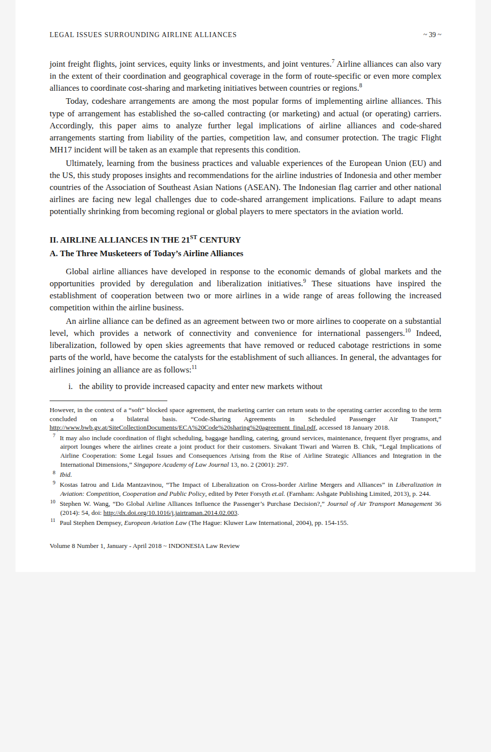Legal Issues Surrounding Airline Alliances ~ 39 ~
joint freight flights, joint services, equity links or investments, and joint ventures.7 Airline alliances can also vary in the extent of their coordination and geographical coverage in the form of route-specific or even more complex alliances to coordinate cost-sharing and marketing initiatives between countries or regions.8
Today, codeshare arrangements are among the most popular forms of implementing airline alliances. This type of arrangement has established the so-called contracting (or marketing) and actual (or operating) carriers. Accordingly, this paper aims to analyze further legal implications of airline alliances and code-shared arrangements starting from liability of the parties, competition law, and consumer protection. The tragic Flight MH17 incident will be taken as an example that represents this condition.
Ultimately, learning from the business practices and valuable experiences of the European Union (EU) and the US, this study proposes insights and recommendations for the airline industries of Indonesia and other member countries of the Association of Southeast Asian Nations (ASEAN). The Indonesian flag carrier and other national airlines are facing new legal challenges due to code-shared arrangement implications. Failure to adapt means potentially shrinking from becoming regional or global players to mere spectators in the aviation world.
II. Airline Alliances in the 21st Century
A. The Three Musketeers of Today’s Airline Alliances
Global airline alliances have developed in response to the economic demands of global markets and the opportunities provided by deregulation and liberalization initiatives.9 These situations have inspired the establishment of cooperation between two or more airlines in a wide range of areas following the increased competition within the airline business.
An airline alliance can be defined as an agreement between two or more airlines to cooperate on a substantial level, which provides a network of connectivity and convenience for international passengers.10 Indeed, liberalization, followed by open skies agreements that have removed or reduced cabotage restrictions in some parts of the world, have become the catalysts for the establishment of such alliances. In general, the advantages for airlines joining an alliance are as follows:11
i. the ability to provide increased capacity and enter new markets without
However, in the context of a “soft” blocked space agreement, the marketing carrier can return seats to the operating carrier according to the term concluded on a bilateral basis. “Code-Sharing Agreements in Scheduled Passenger Air Transport,” http://www.bwb.gv.at/SiteCollectionDocuments/ECA%20Code%20sharing%20agreement_final.pdf, accessed 18 January 2018.
7It may also include coordination of flight scheduling, baggage handling, catering, ground services, maintenance, frequent flyer programs, and airport lounges where the airlines create a joint product for their customers. Sivakant Tiwari and Warren B. Chik, “Legal Implications of Airline Cooperation: Some Legal Issues and Consequences Arising from the Rise of Airline Strategic Alliances and Integration in the International Dimensions,” Singapore Academy of Law Journal 13, no. 2 (2001): 297.
8Ibid.
9Kostas Iatrou and Lida Mantzavinou, “The Impact of Liberalization on Cross-border Airline Mergers and Alliances” in Liberalization in Aviation: Competition, Cooperation and Public Policy, edited by Peter Forsyth et.al. (Farnham: Ashgate Publishing Limited, 2013), p. 244.
10Stephen W. Wang, “Do Global Airline Alliances Influence the Passenger’s Purchase Decision?,” Journal of Air Transport Management 36 (2014): 54, doi: http://dx.doi.org/10.1016/j.jairtraman.2014.02.003.
11Paul Stephen Dempsey, European Aviation Law (The Hague: Kluwer Law International, 2004), pp. 154-155.
Volume 8 Number 1, January - April 2018 ~ INDONESIA Law Review